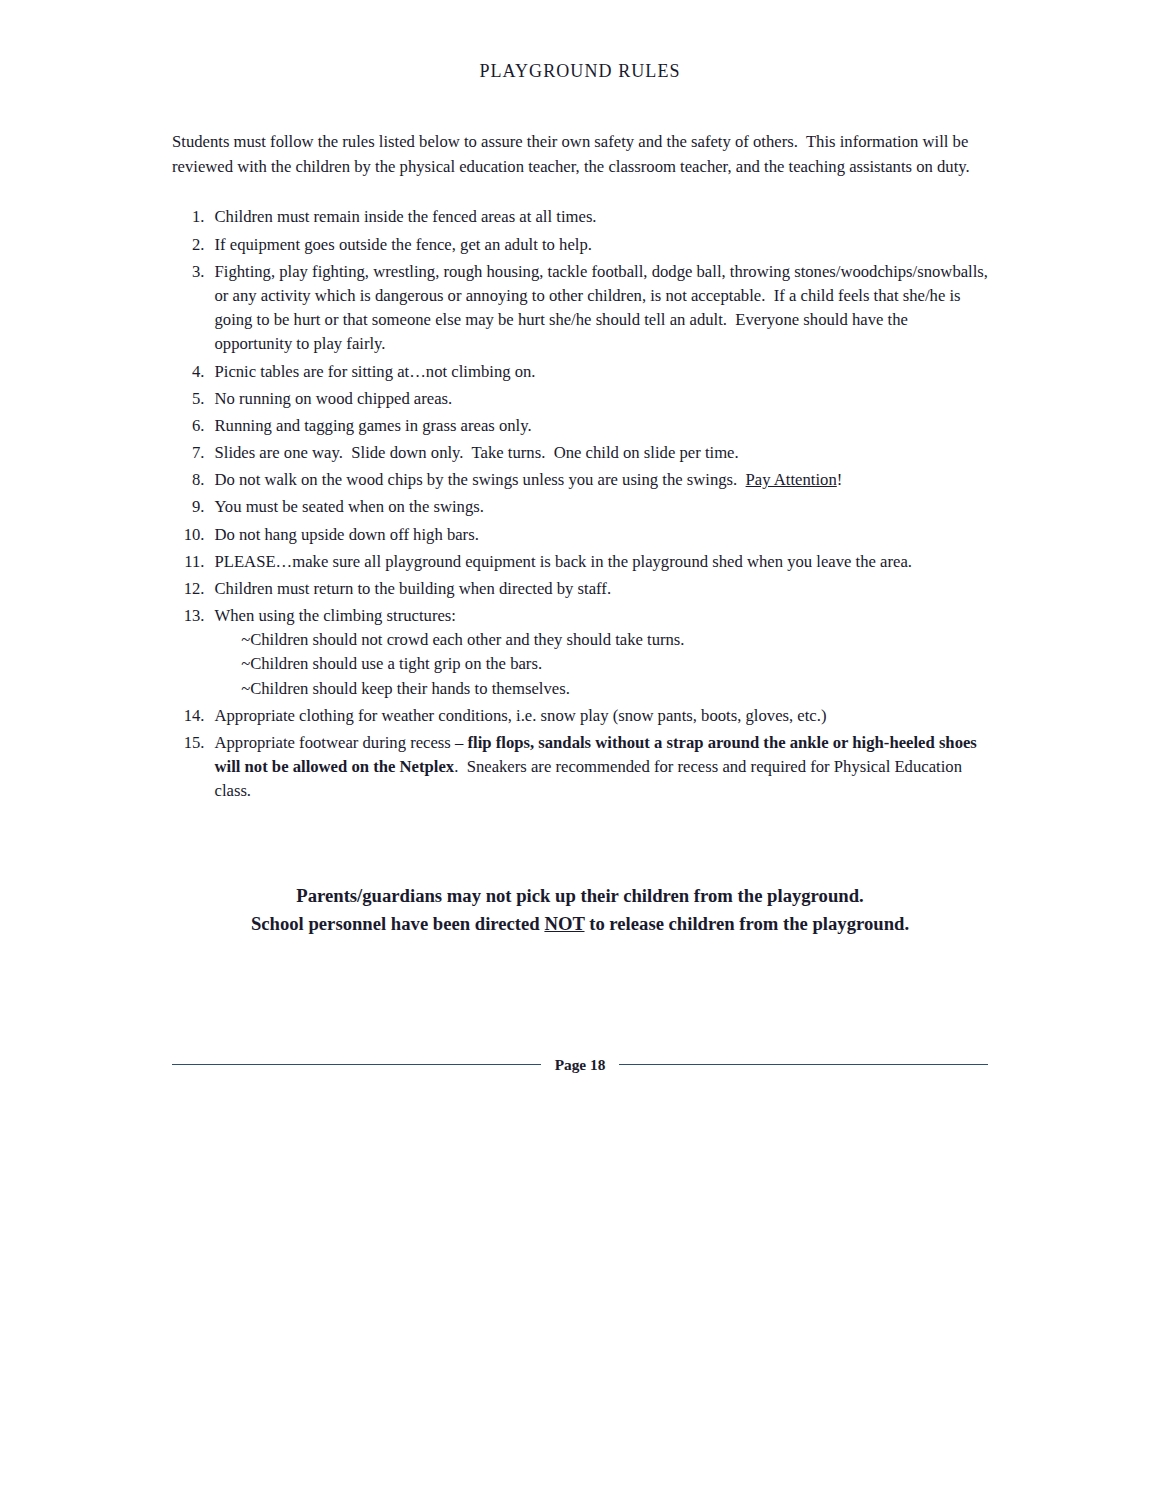PLAYGROUND RULES
Students must follow the rules listed below to assure their own safety and the safety of others. This information will be reviewed with the children by the physical education teacher, the classroom teacher, and the teaching assistants on duty.
Children must remain inside the fenced areas at all times.
If equipment goes outside the fence, get an adult to help.
Fighting, play fighting, wrestling, rough housing, tackle football, dodge ball, throwing stones/woodchips/snowballs, or any activity which is dangerous or annoying to other children, is not acceptable. If a child feels that she/he is going to be hurt or that someone else may be hurt she/he should tell an adult. Everyone should have the opportunity to play fairly.
Picnic tables are for sitting at…not climbing on.
No running on wood chipped areas.
Running and tagging games in grass areas only.
Slides are one way. Slide down only. Take turns. One child on slide per time.
Do not walk on the wood chips by the swings unless you are using the swings. Pay Attention!
You must be seated when on the swings.
Do not hang upside down off high bars.
PLEASE…make sure all playground equipment is back in the playground shed when you leave the area.
Children must return to the building when directed by staff.
When using the climbing structures:
~Children should not crowd each other and they should take turns.
~Children should use a tight grip on the bars.
~Children should keep their hands to themselves.
Appropriate clothing for weather conditions, i.e. snow play (snow pants, boots, gloves, etc.)
Appropriate footwear during recess – flip flops, sandals without a strap around the ankle or high-heeled shoes will not be allowed on the Netplex. Sneakers are recommended for recess and required for Physical Education class.
Parents/guardians may not pick up their children from the playground.
School personnel have been directed NOT to release children from the playground.
Page 18